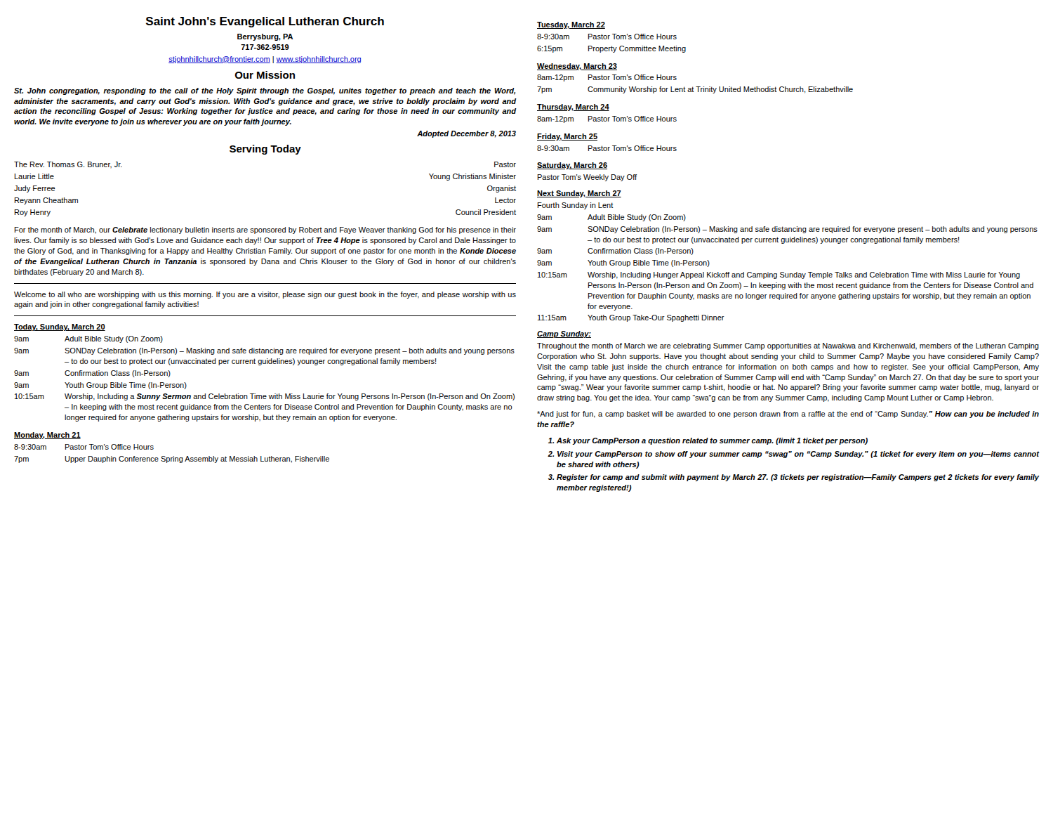Saint John's Evangelical Lutheran Church
Berrysburg, PA
717-362-9519
stjohnhillchurch@frontier.com | www.stjohnhillchurch.org
Our Mission
St. John congregation, responding to the call of the Holy Spirit through the Gospel, unites together to preach and teach the Word, administer the sacraments, and carry out God's mission. With God's guidance and grace, we strive to boldly proclaim by word and action the reconciling Gospel of Jesus: Working together for justice and peace, and caring for those in need in our community and world. We invite everyone to join us wherever you are on your faith journey.
Adopted December 8, 2013
Serving Today
| The Rev. Thomas G. Bruner, Jr. | Pastor |
| Laurie Little | Young Christians Minister |
| Judy Ferree | Organist |
| Reyann Cheatham | Lector |
| Roy Henry | Council President |
For the month of March, our Celebrate lectionary bulletin inserts are sponsored by Robert and Faye Weaver thanking God for his presence in their lives. Our family is so blessed with God's Love and Guidance each day!! Our support of Tree 4 Hope is sponsored by Carol and Dale Hassinger to the Glory of God, and in Thanksgiving for a Happy and Healthy Christian Family. Our support of one pastor for one month in the Konde Diocese of the Evangelical Lutheran Church in Tanzania is sponsored by Dana and Chris Klouser to the Glory of God in honor of our children's birthdates (February 20 and March 8).
Welcome to all who are worshipping with us this morning. If you are a visitor, please sign our guest book in the foyer, and please worship with us again and join in other congregational family activities!
Today, Sunday, March 20
| 9am | Adult Bible Study (On Zoom) |
| 9am | SONDay Celebration (In-Person) – Masking and safe distancing are required for everyone present – both adults and young persons – to do our best to protect our (unvaccinated per current guidelines) younger congregational family members! |
| 9am | Confirmation Class (In-Person) |
| 9am | Youth Group Bible Time (In-Person) |
| 10:15am | Worship, Including a Sunny Sermon and Celebration Time with Miss Laurie for Young Persons In-Person (In-Person and On Zoom) – In keeping with the most recent guidance from the Centers for Disease Control and Prevention for Dauphin County, masks are no longer required for anyone gathering upstairs for worship, but they remain an option for everyone. |
Monday, March 21
| 8-9:30am | Pastor Tom's Office Hours |
| 7pm | Upper Dauphin Conference Spring Assembly at Messiah Lutheran, Fisherville |
Tuesday, March 22
| 8-9:30am | Pastor Tom's Office Hours |
| 6:15pm | Property Committee Meeting |
Wednesday, March 23
| 8am-12pm | Pastor Tom's Office Hours |
| 7pm | Community Worship for Lent at Trinity United Methodist Church, Elizabethville |
Thursday, March 24
| 8am-12pm | Pastor Tom's Office Hours |
Friday, March 25
| 8-9:30am | Pastor Tom's Office Hours |
Saturday, March 26
Pastor Tom's Weekly Day Off
Next Sunday, March 27
Fourth Sunday in Lent
| 9am | Adult Bible Study (On Zoom) |
| 9am | SONDay Celebration (In-Person) – Masking and safe distancing are required for everyone present – both adults and young persons – to do our best to protect our (unvaccinated per current guidelines) younger congregational family members! |
| 9am | Confirmation Class (In-Person) |
| 9am | Youth Group Bible Time (In-Person) |
| 10:15am | Worship, Including Hunger Appeal Kickoff and Camping Sunday Temple Talks and Celebration Time with Miss Laurie for Young Persons In-Person (In-Person and On Zoom) – In keeping with the most recent guidance from the Centers for Disease Control and Prevention for Dauphin County, masks are no longer required for anyone gathering upstairs for worship, but they remain an option for everyone. |
| 11:15am | Youth Group Take-Our Spaghetti Dinner |
Camp Sunday:
Throughout the month of March we are celebrating Summer Camp opportunities at Nawakwa and Kirchenwald, members of the Lutheran Camping Corporation who St. John supports. Have you thought about sending your child to Summer Camp? Maybe you have considered Family Camp? Visit the camp table just inside the church entrance for information on both camps and how to register. See your official CampPerson, Amy Gehring, if you have any questions. Our celebration of Summer Camp will end with “Camp Sunday” on March 27. On that day be sure to sport your camp “swag.” Wear your favorite summer camp t-shirt, hoodie or hat. No apparel? Bring your favorite summer camp water bottle, mug, lanyard or draw string bag. You get the idea. Your camp “swa”g can be from any Summer Camp, including Camp Mount Luther or Camp Hebron.
*And just for fun, a camp basket will be awarded to one person drawn from a raffle at the end of “Camp Sunday.” How can you be included in the raffle?
Ask your CampPerson a question related to summer camp. (limit 1 ticket per person)
Visit your CampPerson to show off your summer camp “swag” on “Camp Sunday.” (1 ticket for every item on you—items cannot be shared with others)
Register for camp and submit with payment by March 27. (3 tickets per registration—Family Campers get 2 tickets for every family member registered!)